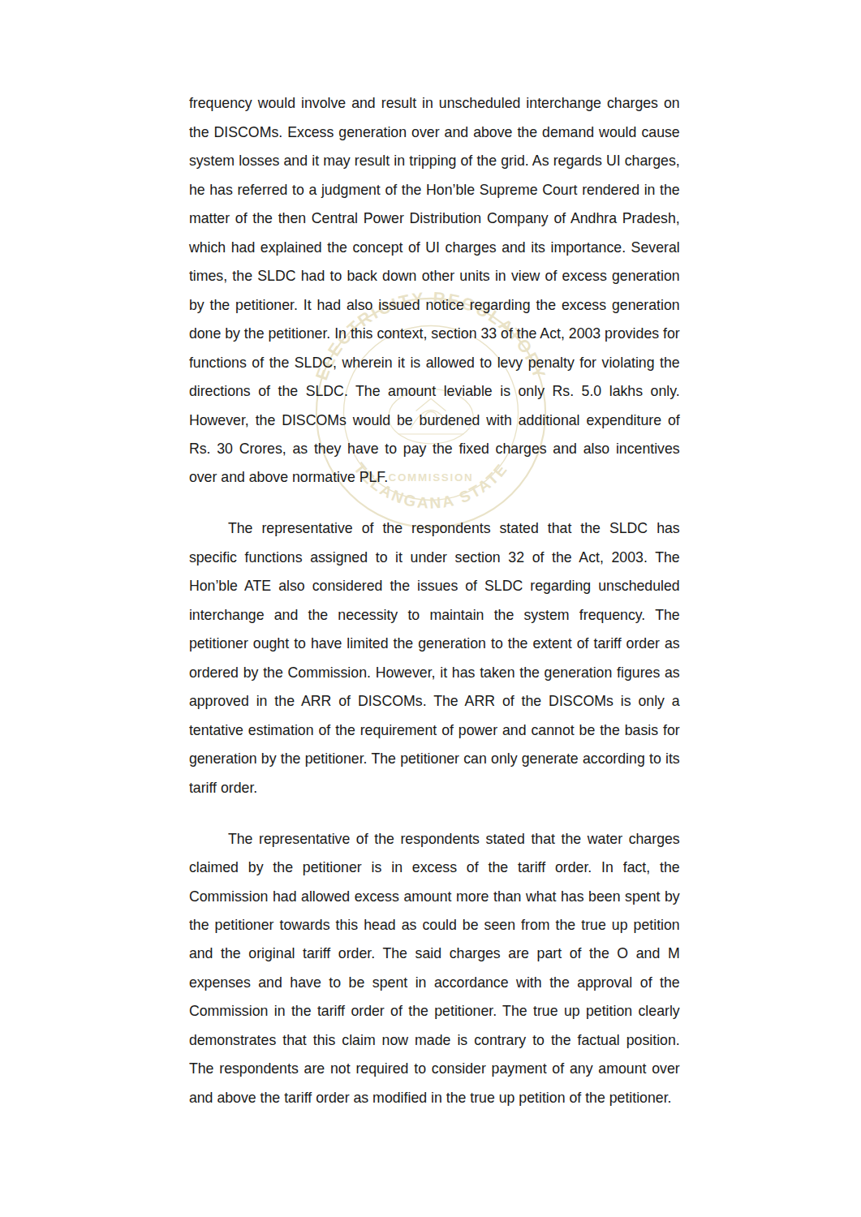ELECTRICITY REGULATORY TELANGANA STATE COMMISSION
frequency would involve and result in unscheduled interchange charges on the DISCOMs. Excess generation over and above the demand would cause system losses and it may result in tripping of the grid. As regards UI charges, he has referred to a judgment of the Hon’ble Supreme Court rendered in the matter of the then Central Power Distribution Company of Andhra Pradesh, which had explained the concept of UI charges and its importance. Several times, the SLDC had to back down other units in view of excess generation by the petitioner. It had also issued notice regarding the excess generation done by the petitioner. In this context, section 33 of the Act, 2003 provides for functions of the SLDC, wherein it is allowed to levy penalty for violating the directions of the SLDC. The amount leviable is only Rs. 5.0 lakhs only. However, the DISCOMs would be burdened with additional expenditure of Rs. 30 Crores, as they have to pay the fixed charges and also incentives over and above normative PLF.
The representative of the respondents stated that the SLDC has specific functions assigned to it under section 32 of the Act, 2003. The Hon’ble ATE also considered the issues of SLDC regarding unscheduled interchange and the necessity to maintain the system frequency. The petitioner ought to have limited the generation to the extent of tariff order as ordered by the Commission. However, it has taken the generation figures as approved in the ARR of DISCOMs. The ARR of the DISCOMs is only a tentative estimation of the requirement of power and cannot be the basis for generation by the petitioner. The petitioner can only generate according to its tariff order.
The representative of the respondents stated that the water charges claimed by the petitioner is in excess of the tariff order. In fact, the Commission had allowed excess amount more than what has been spent by the petitioner towards this head as could be seen from the true up petition and the original tariff order. The said charges are part of the O and M expenses and have to be spent in accordance with the approval of the Commission in the tariff order of the petitioner. The true up petition clearly demonstrates that this claim now made is contrary to the factual position. The respondents are not required to consider payment of any amount over and above the tariff order as modified in the true up petition of the petitioner.